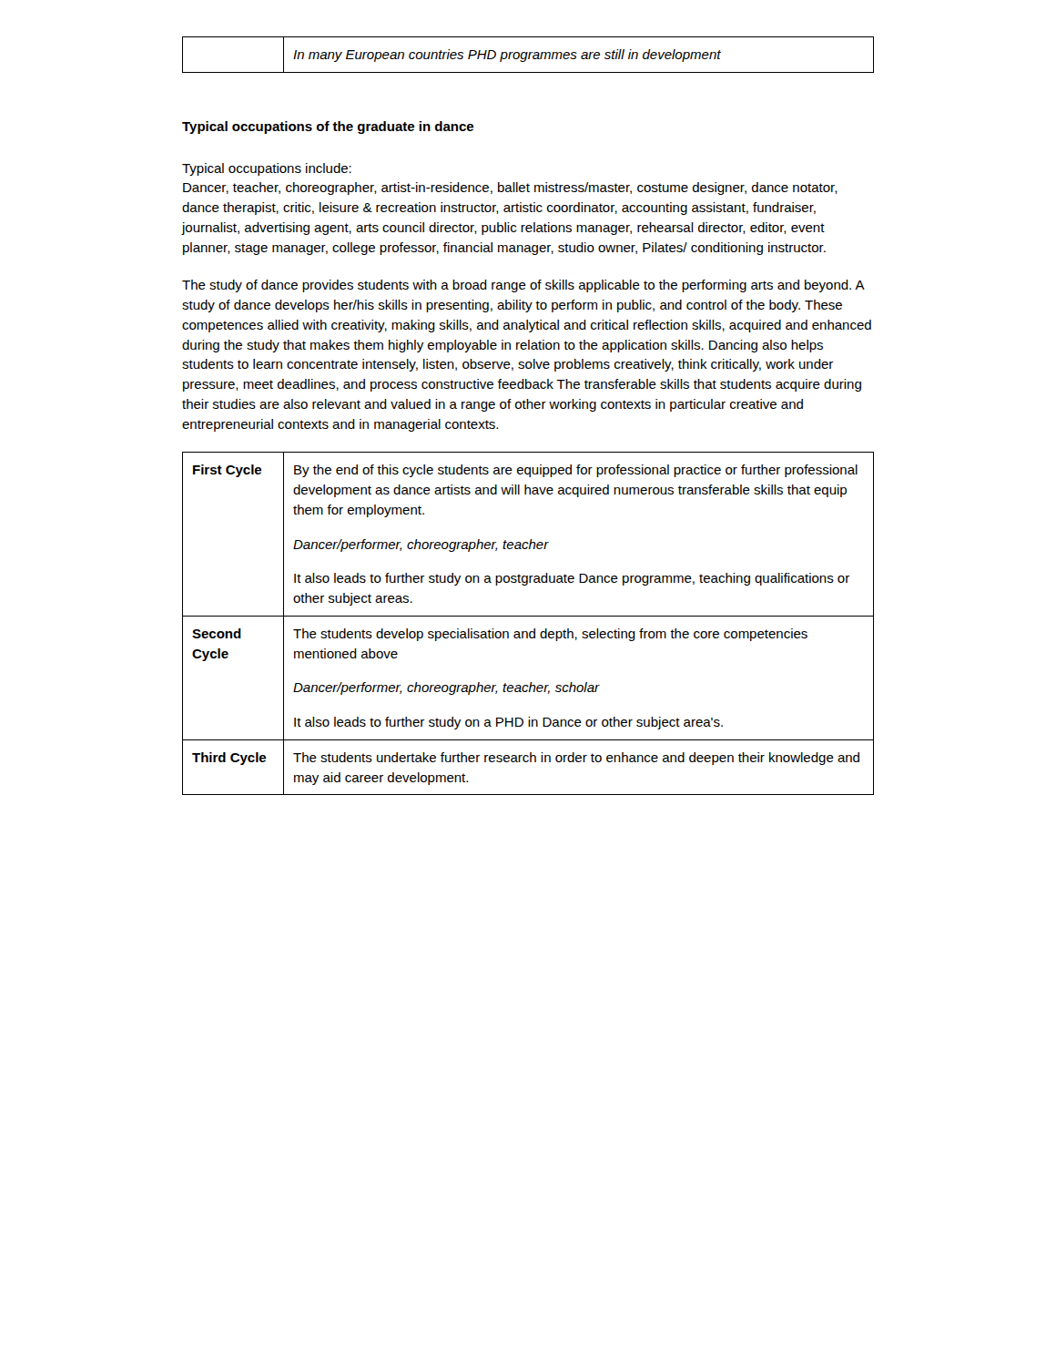| | In many European countries PHD programmes are still in development |
Typical occupations of the graduate in dance
Typical occupations include:
Dancer, teacher, choreographer, artist-in-residence, ballet mistress/master, costume designer, dance notator, dance therapist, critic, leisure & recreation instructor, artistic coordinator, accounting assistant, fundraiser, journalist, advertising agent, arts council director, public relations manager, rehearsal director, editor, event planner, stage manager, college professor, financial manager, studio owner, Pilates/ conditioning instructor.
The study of dance provides students with a broad range of skills applicable to the performing arts and beyond. A study of dance develops her/his skills in presenting, ability to perform in public, and control of the body. These competences allied with creativity, making skills, and analytical and critical reflection skills, acquired and enhanced during the study that makes them highly employable in relation to the application skills. Dancing also helps students to learn concentrate intensely, listen, observe, solve problems creatively, think critically, work under pressure, meet deadlines, and process constructive feedback The transferable skills that students acquire during their studies are also relevant and valued in a range of other working contexts in particular creative and entrepreneurial contexts and in managerial contexts.
| First Cycle | By the end of this cycle students are equipped for professional practice or further professional development as dance artists and will have acquired numerous transferable skills that equip them for employment. Dancer/performer, choreographer, teacher It also leads to further study on a postgraduate Dance programme, teaching qualifications or other subject areas. |
| Second Cycle | The students develop specialisation and depth, selecting from the core competencies mentioned above Dancer/performer, choreographer, teacher, scholar It also leads to further study on a PHD in Dance or other subject area's. |
| Third Cycle | The students undertake further research in order to enhance and deepen their knowledge and may aid career development. |